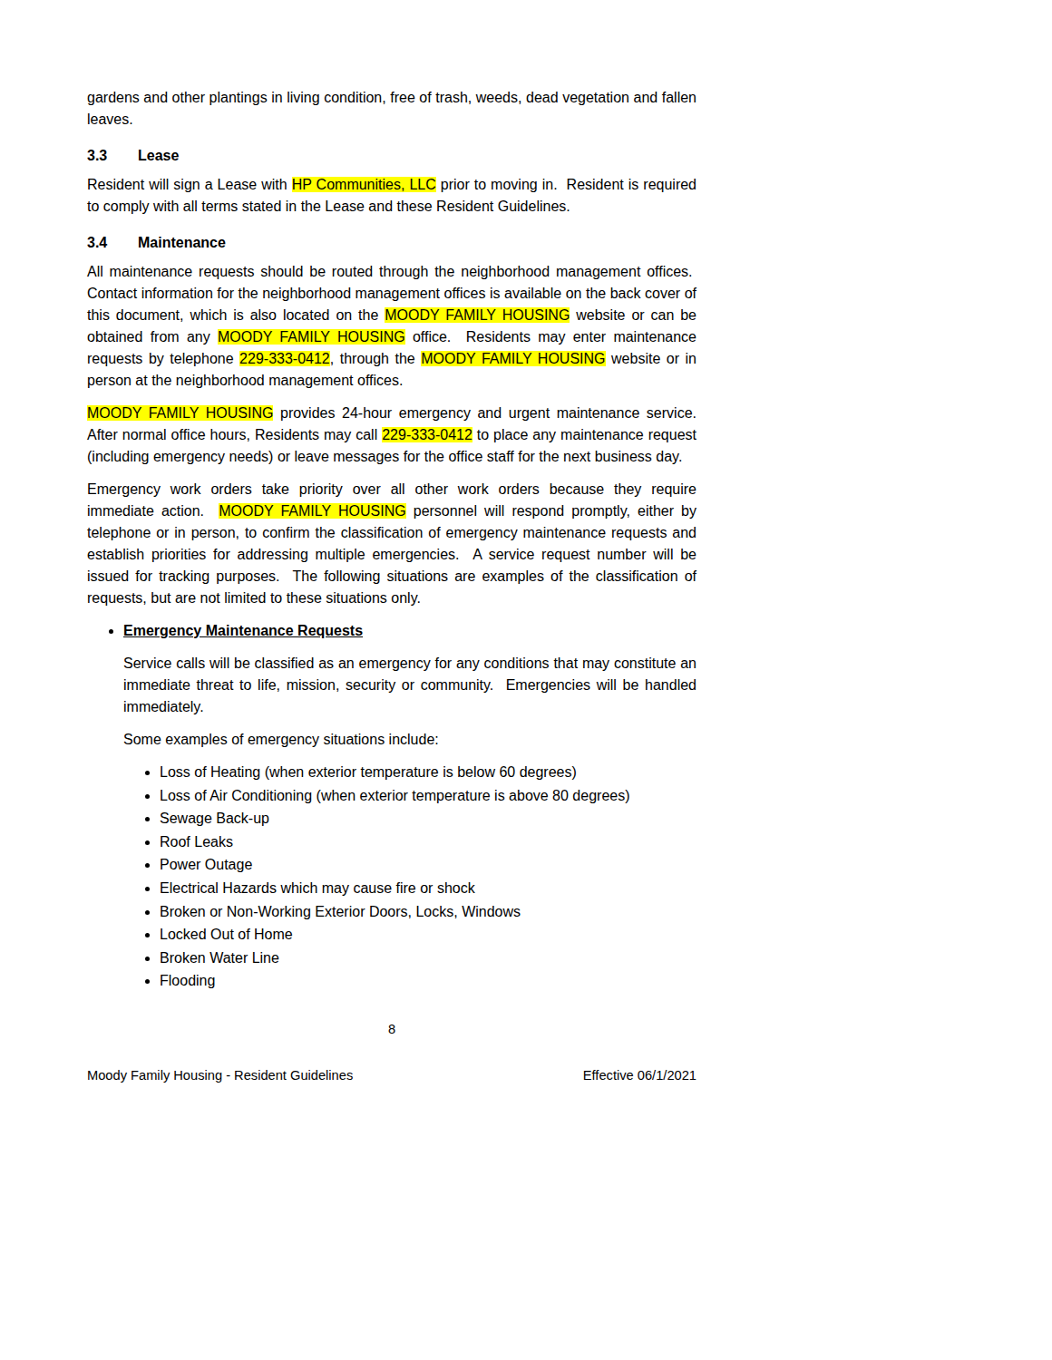gardens and other plantings in living condition, free of trash, weeds, dead vegetation and fallen leaves.
3.3 Lease
Resident will sign a Lease with HP Communities, LLC prior to moving in. Resident is required to comply with all terms stated in the Lease and these Resident Guidelines.
3.4 Maintenance
All maintenance requests should be routed through the neighborhood management offices. Contact information for the neighborhood management offices is available on the back cover of this document, which is also located on the MOODY FAMILY HOUSING website or can be obtained from any MOODY FAMILY HOUSING office. Residents may enter maintenance requests by telephone 229-333-0412, through the MOODY FAMILY HOUSING website or in person at the neighborhood management offices.
MOODY FAMILY HOUSING provides 24-hour emergency and urgent maintenance service. After normal office hours, Residents may call 229-333-0412 to place any maintenance request (including emergency needs) or leave messages for the office staff for the next business day.
Emergency work orders take priority over all other work orders because they require immediate action. MOODY FAMILY HOUSING personnel will respond promptly, either by telephone or in person, to confirm the classification of emergency maintenance requests and establish priorities for addressing multiple emergencies. A service request number will be issued for tracking purposes. The following situations are examples of the classification of requests, but are not limited to these situations only.
Emergency Maintenance Requests
Service calls will be classified as an emergency for any conditions that may constitute an immediate threat to life, mission, security or community. Emergencies will be handled immediately.
Some examples of emergency situations include:
Loss of Heating (when exterior temperature is below 60 degrees)
Loss of Air Conditioning (when exterior temperature is above 80 degrees)
Sewage Back-up
Roof Leaks
Power Outage
Electrical Hazards which may cause fire or shock
Broken or Non-Working Exterior Doors, Locks, Windows
Locked Out of Home
Broken Water Line
Flooding
8
Moody Family Housing - Resident Guidelines Effective 06/1/2021